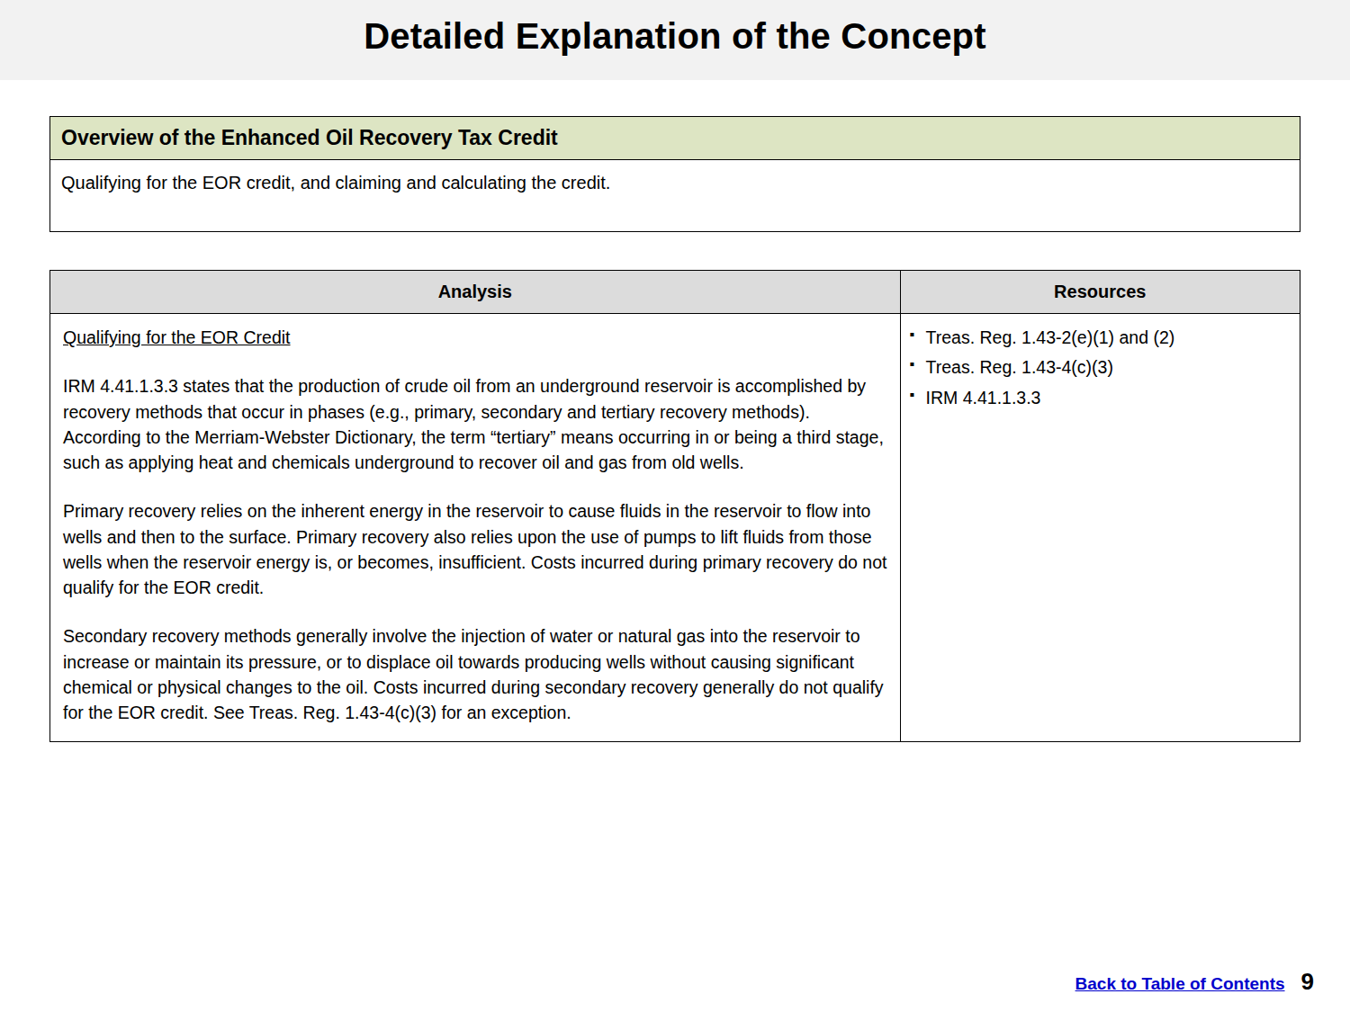Detailed Explanation of the Concept
| Overview of the Enhanced Oil Recovery Tax Credit |
| Qualifying for the EOR credit, and claiming and calculating the credit. |
| Analysis | Resources |
| --- | --- |
| Qualifying for the EOR Credit IRM 4.41.1.3.3 states that the production of crude oil from an underground reservoir is accomplished by recovery methods that occur in phases (e.g., primary, secondary and tertiary recovery methods). According to the Merriam-Webster Dictionary, the term “tertiary” means occurring in or being a third stage, such as applying heat and chemicals underground to recover oil and gas from old wells. Primary recovery relies on the inherent energy in the reservoir to cause fluids in the reservoir to flow into wells and then to the surface. Primary recovery also relies upon the use of pumps to lift fluids from those wells when the reservoir energy is, or becomes, insufficient. Costs incurred during primary recovery do not qualify for the EOR credit. Secondary recovery methods generally involve the injection of water or natural gas into the reservoir to increase or maintain its pressure, or to displace oil towards producing wells without causing significant chemical or physical changes to the oil. Costs incurred during secondary recovery generally do not qualify for the EOR credit. See Treas. Reg. 1.43-4(c)(3) for an exception. | Treas. Reg. 1.43-2(e)(1) and (2) Treas. Reg. 1.43-4(c)(3) IRM 4.41.1.3.3 |
Back to Table of Contents 9